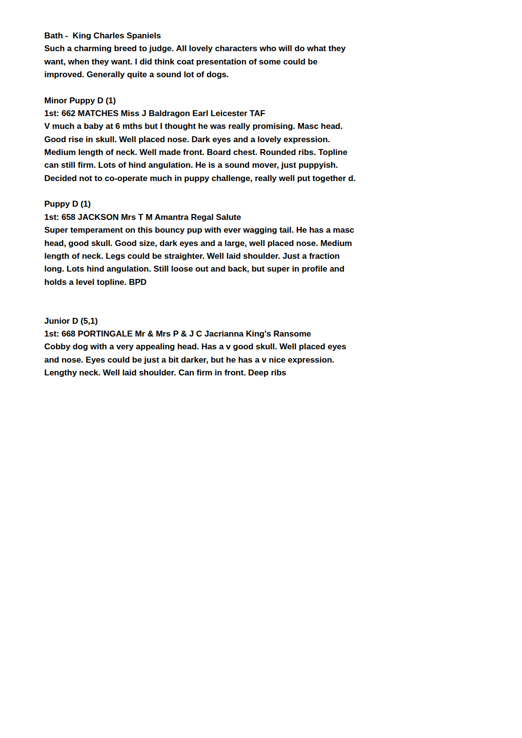Bath - King Charles Spaniels
Such a charming breed to judge. All lovely characters who will do what they want, when they want. I did think coat presentation of some could be improved. Generally quite a sound lot of dogs.
Minor Puppy D (1)
1st: 662 MATCHES Miss J Baldragon Earl Leicester TAF
V much a baby at 6 mths but I thought he was really promising. Masc head. Good rise in skull. Well placed nose. Dark eyes and a lovely expression. Medium length of neck. Well made front. Board chest. Rounded ribs. Topline can still firm. Lots of hind angulation. He is a sound mover, just puppyish. Decided not to co-operate much in puppy challenge, really well put together d.
Puppy D (1)
1st: 658 JACKSON Mrs T M Amantra Regal Salute
Super temperament on this bouncy pup with ever wagging tail. He has a masc head, good skull. Good size, dark eyes and a large, well placed nose. Medium length of neck. Legs could be straighter. Well laid shoulder. Just a fraction long. Lots hind angulation. Still loose out and back, but super in profile and holds a level topline. BPD
Junior D (5,1)
1st: 668 PORTINGALE Mr & Mrs P & J C Jacrianna King's Ransome
Cobby dog with a very appealing head. Has a v good skull. Well placed eyes and nose. Eyes could be just a bit darker, but he has a v nice expression. Lengthy neck. Well laid shoulder. Can firm in front. Deep ribs